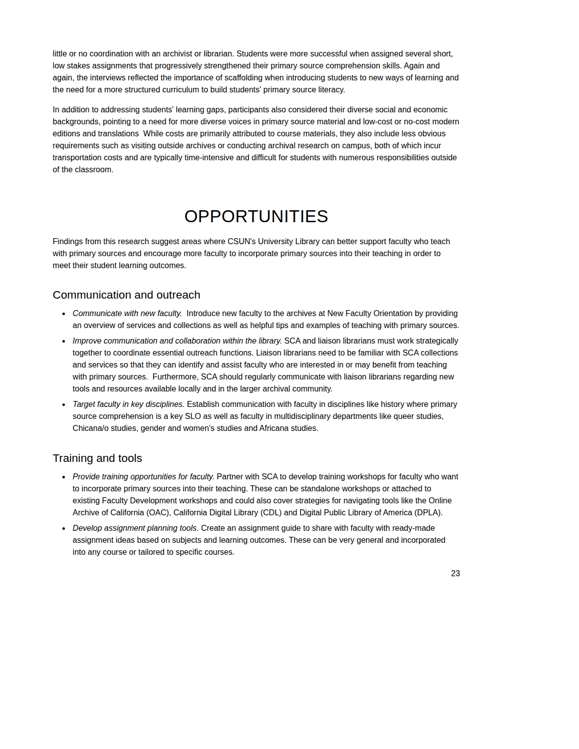little or no coordination with an archivist or librarian. Students were more successful when assigned several short, low stakes assignments that progressively strengthened their primary source comprehension skills. Again and again, the interviews reflected the importance of scaffolding when introducing students to new ways of learning and the need for a more structured curriculum to build students' primary source literacy.
In addition to addressing students' learning gaps, participants also considered their diverse social and economic backgrounds, pointing to a need for more diverse voices in primary source material and low-cost or no-cost modern editions and translations While costs are primarily attributed to course materials, they also include less obvious requirements such as visiting outside archives or conducting archival research on campus, both of which incur transportation costs and are typically time-intensive and difficult for students with numerous responsibilities outside of the classroom.
OPPORTUNITIES
Findings from this research suggest areas where CSUN's University Library can better support faculty who teach with primary sources and encourage more faculty to incorporate primary sources into their teaching in order to meet their student learning outcomes.
Communication and outreach
Communicate with new faculty. Introduce new faculty to the archives at New Faculty Orientation by providing an overview of services and collections as well as helpful tips and examples of teaching with primary sources.
Improve communication and collaboration within the library. SCA and liaison librarians must work strategically together to coordinate essential outreach functions. Liaison librarians need to be familiar with SCA collections and services so that they can identify and assist faculty who are interested in or may benefit from teaching with primary sources. Furthermore, SCA should regularly communicate with liaison librarians regarding new tools and resources available locally and in the larger archival community.
Target faculty in key disciplines. Establish communication with faculty in disciplines like history where primary source comprehension is a key SLO as well as faculty in multidisciplinary departments like queer studies, Chicana/o studies, gender and women's studies and Africana studies.
Training and tools
Provide training opportunities for faculty. Partner with SCA to develop training workshops for faculty who want to incorporate primary sources into their teaching. These can be standalone workshops or attached to existing Faculty Development workshops and could also cover strategies for navigating tools like the Online Archive of California (OAC), California Digital Library (CDL) and Digital Public Library of America (DPLA).
Develop assignment planning tools. Create an assignment guide to share with faculty with ready-made assignment ideas based on subjects and learning outcomes. These can be very general and incorporated into any course or tailored to specific courses.
23